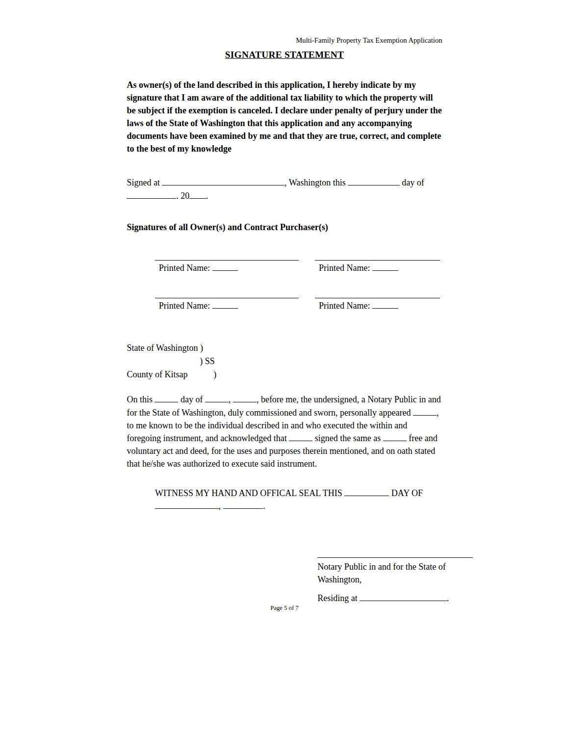Multi-Family Property Tax Exemption Application
SIGNATURE STATEMENT
As owner(s) of the land described in this application, I hereby indicate by my signature that I am aware of the additional tax liability to which the property will be subject if the exemption is canceled. I declare under penalty of perjury under the laws of the State of Washington that this application and any accompanying documents have been examined by me and that they are true, correct, and complete to the best of my knowledge
Signed at , Washington this day of . 20 .
Signatures of all Owner(s) and Contract Purchaser(s)
| Printed Name: | Printed Name: |
| Printed Name: | Printed Name: |
State of Washington )
) SS
County of Kitsap)
On this day of , , before me, the undersigned, a Notary Public in and for the State of Washington, duly commissioned and sworn, personally appeared , to me known to be the individual described in and who executed the within and foregoing instrument, and acknowledged that signed the same as free and voluntary act and deed, for the uses and purposes therein mentioned, and on oath stated that he/she was authorized to execute said instrument.
WITNESS MY HAND AND OFFICAL SEAL THIS DAY OF , .
Notary Public in and for the State of Washington,
Residing at .
Page 5 of 7